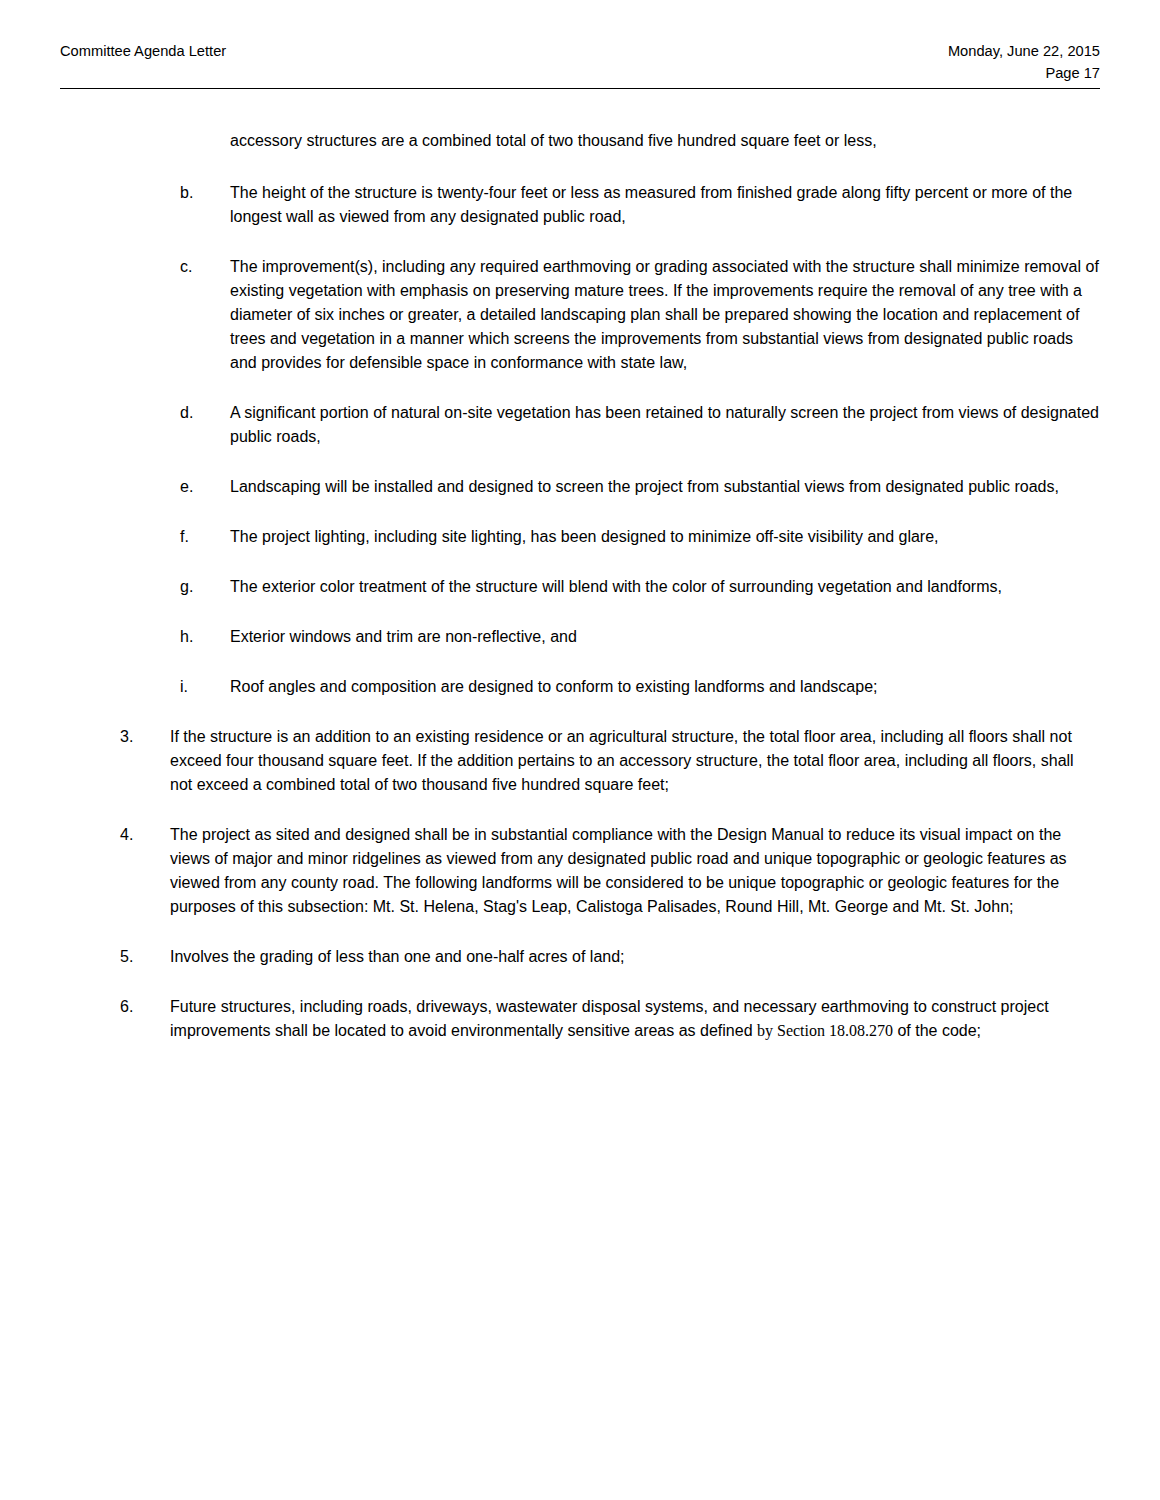Committee Agenda Letter
Monday, June 22, 2015
Page 17
accessory structures are a combined total of two thousand five hundred square feet or less,
b.
The height of the structure is twenty-four feet or less as measured from finished grade along fifty percent or more of the longest wall as viewed from any designated public road,
c.
The improvement(s), including any required earthmoving or grading associated with the structure shall minimize removal of existing vegetation with emphasis on preserving mature trees. If the improvements require the removal of any tree with a diameter of six inches or greater, a detailed landscaping plan shall be prepared showing the location and replacement of trees and vegetation in a manner which screens the improvements from substantial views from designated public roads and provides for defensible space in conformance with state law,
d.
A significant portion of natural on-site vegetation has been retained to naturally screen the project from views of designated public roads,
e.
Landscaping will be installed and designed to screen the project from substantial views from designated public roads,
f.
The project lighting, including site lighting, has been designed to minimize off-site visibility and glare,
g.
The exterior color treatment of the structure will blend with the color of surrounding vegetation and landforms,
h.
Exterior windows and trim are non-reflective, and
i.
Roof angles and composition are designed to conform to existing landforms and landscape;
3.
If the structure is an addition to an existing residence or an agricultural structure, the total floor area, including all floors shall not exceed four thousand square feet. If the addition pertains to an accessory structure, the total floor area, including all floors, shall not exceed a combined total of two thousand five hundred square feet;
4.
The project as sited and designed shall be in substantial compliance with the Design Manual to reduce its visual impact on the views of major and minor ridgelines as viewed from any designated public road and unique topographic or geologic features as viewed from any county road. The following landforms will be considered to be unique topographic or geologic features for the purposes of this subsection: Mt. St. Helena, Stag's Leap, Calistoga Palisades, Round Hill, Mt. George and Mt. St. John;
5.
Involves the grading of less than one and one-half acres of land;
6.
Future structures, including roads, driveways, wastewater disposal systems, and necessary earthmoving to construct project improvements shall be located to avoid environmentally sensitive areas as defined by Section 18.08.270 of the code;